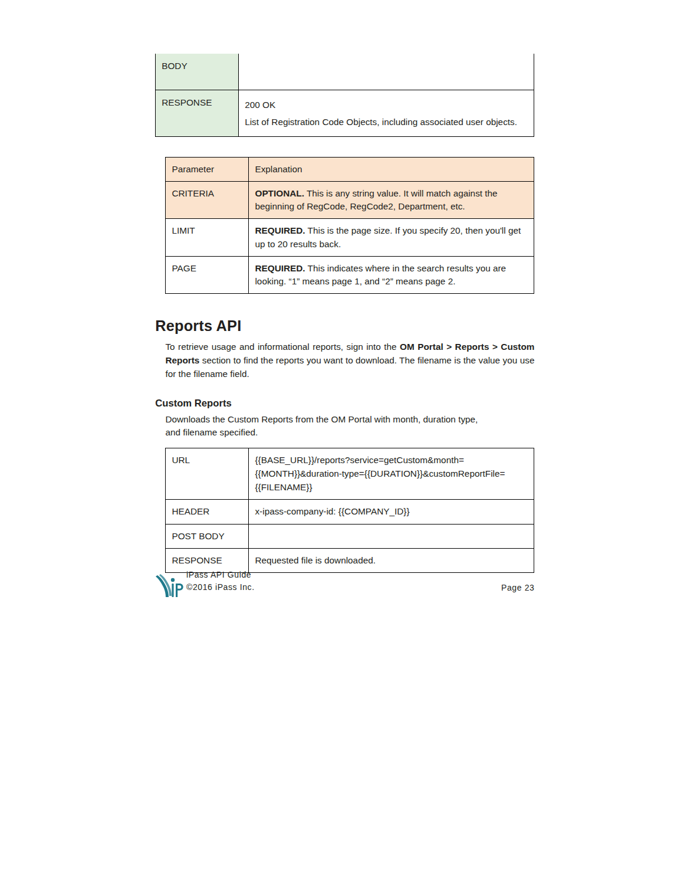| BODY | |
| RESPONSE | 200 OK List of Registration Code Objects, including associated user objects. |
| Parameter | Explanation |
| --- | --- |
| CRITERIA | OPTIONAL. This is any string value. It will match against the beginning of RegCode, RegCode2, Department, etc. |
| LIMIT | REQUIRED. This is the page size. If you specify 20, then you'll get up to 20 results back. |
| PAGE | REQUIRED. This indicates where in the search results you are looking. “1” means page 1, and “2” means page 2. |
Reports API
To retrieve usage and informational reports, sign into the OM Portal > Reports > Custom Reports section to find the reports you want to download. The filename is the value you use for the filename field.
Custom Reports
Downloads the Custom Reports from the OM Portal with month, duration type,
and filename specified.
| URL | {{BASE_URL}}/reports?service=getCustom&month={{MONTH}}&duration-type={{DURATION}}&customReportFile={{FILENAME}} |
| HEADER | x-ipass-company-id: {{COMPANY_ID}} |
| POST BODY | |
| RESPONSE | Requested file is downloaded. |
iPass API Guide
©2016 iPass Inc.
Page 23